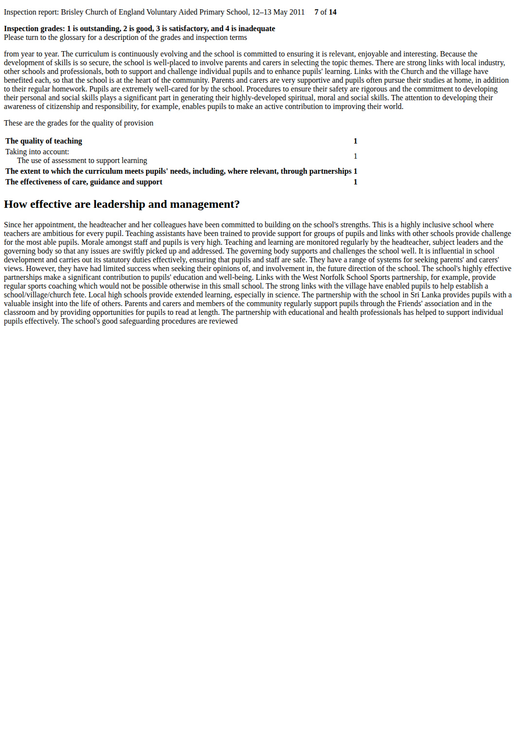Inspection report: Brisley Church of England Voluntary Aided Primary School, 12–13 May 2011 7 of 14
Inspection grades: 1 is outstanding, 2 is good, 3 is satisfactory, and 4 is inadequate
Please turn to the glossary for a description of the grades and inspection terms
from year to year. The curriculum is continuously evolving and the school is committed to ensuring it is relevant, enjoyable and interesting. Because the development of skills is so secure, the school is well-placed to involve parents and carers in selecting the topic themes. There are strong links with local industry, other schools and professionals, both to support and challenge individual pupils and to enhance pupils' learning. Links with the Church and the village have benefited each, so that the school is at the heart of the community. Parents and carers are very supportive and pupils often pursue their studies at home, in addition to their regular homework. Pupils are extremely well-cared for by the school. Procedures to ensure their safety are rigorous and the commitment to developing their personal and social skills plays a significant part in generating their highly-developed spiritual, moral and social skills. The attention to developing their awareness of citizenship and responsibility, for example, enables pupils to make an active contribution to improving their world.
These are the grades for the quality of provision
| The quality of teaching | 1 |
| Taking into account: The use of assessment to support learning | 1 |
| The extent to which the curriculum meets pupils' needs, including, where relevant, through partnerships | 1 |
| The effectiveness of care, guidance and support | 1 |
How effective are leadership and management?
Since her appointment, the headteacher and her colleagues have been committed to building on the school's strengths. This is a highly inclusive school where teachers are ambitious for every pupil. Teaching assistants have been trained to provide support for groups of pupils and links with other schools provide challenge for the most able pupils. Morale amongst staff and pupils is very high. Teaching and learning are monitored regularly by the headteacher, subject leaders and the governing body so that any issues are swiftly picked up and addressed. The governing body supports and challenges the school well. It is influential in school development and carries out its statutory duties effectively, ensuring that pupils and staff are safe. They have a range of systems for seeking parents' and carers' views. However, they have had limited success when seeking their opinions of, and involvement in, the future direction of the school. The school's highly effective partnerships make a significant contribution to pupils' education and well-being. Links with the West Norfolk School Sports partnership, for example, provide regular sports coaching which would not be possible otherwise in this small school. The strong links with the village have enabled pupils to help establish a school/village/church fete. Local high schools provide extended learning, especially in science. The partnership with the school in Sri Lanka provides pupils with a valuable insight into the life of others. Parents and carers and members of the community regularly support pupils through the Friends' association and in the classroom and by providing opportunities for pupils to read at length. The partnership with educational and health professionals has helped to support individual pupils effectively. The school's good safeguarding procedures are reviewed